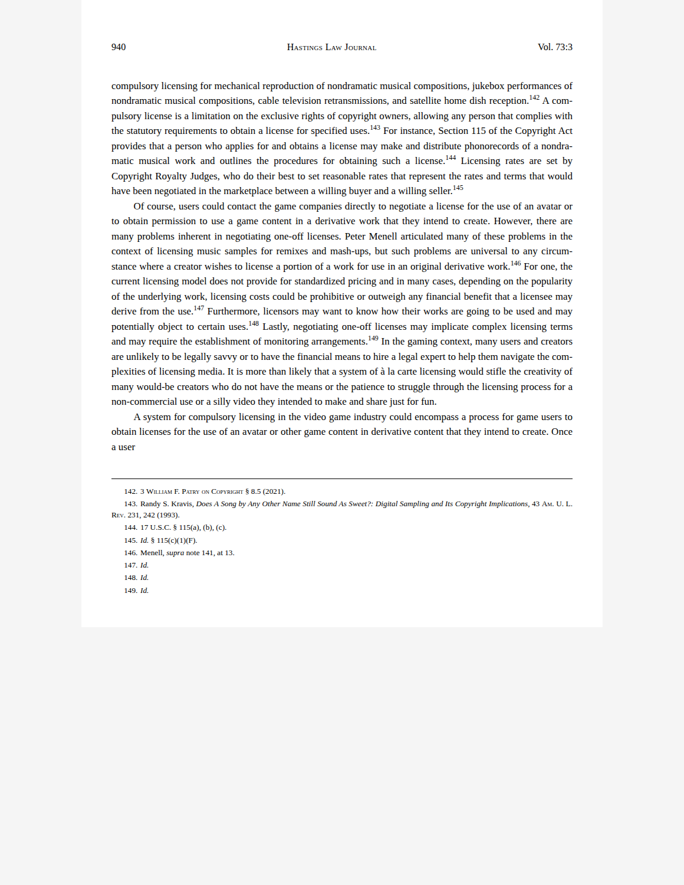940 Hastings Law Journal Vol. 73:3
compulsory licensing for mechanical reproduction of nondramatic musical compositions, jukebox performances of nondramatic musical compositions, cable television retransmissions, and satellite home dish reception.142 A compulsory license is a limitation on the exclusive rights of copyright owners, allowing any person that complies with the statutory requirements to obtain a license for specified uses.143 For instance, Section 115 of the Copyright Act provides that a person who applies for and obtains a license may make and distribute phonorecords of a nondramatic musical work and outlines the procedures for obtaining such a license.144 Licensing rates are set by Copyright Royalty Judges, who do their best to set reasonable rates that represent the rates and terms that would have been negotiated in the marketplace between a willing buyer and a willing seller.145
Of course, users could contact the game companies directly to negotiate a license for the use of an avatar or to obtain permission to use a game content in a derivative work that they intend to create. However, there are many problems inherent in negotiating one-off licenses. Peter Menell articulated many of these problems in the context of licensing music samples for remixes and mash-ups, but such problems are universal to any circumstance where a creator wishes to license a portion of a work for use in an original derivative work.146 For one, the current licensing model does not provide for standardized pricing and in many cases, depending on the popularity of the underlying work, licensing costs could be prohibitive or outweigh any financial benefit that a licensee may derive from the use.147 Furthermore, licensors may want to know how their works are going to be used and may potentially object to certain uses.148 Lastly, negotiating one-off licenses may implicate complex licensing terms and may require the establishment of monitoring arrangements.149 In the gaming context, many users and creators are unlikely to be legally savvy or to have the financial means to hire a legal expert to help them navigate the complexities of licensing media. It is more than likely that a system of à la carte licensing would stifle the creativity of many would-be creators who do not have the means or the patience to struggle through the licensing process for a non-commercial use or a silly video they intended to make and share just for fun.
A system for compulsory licensing in the video game industry could encompass a process for game users to obtain licenses for the use of an avatar or other game content in derivative content that they intend to create. Once a user
142. 3 William F. Patry on Copyright § 8.5 (2021).
143. Randy S. Kravis, Does A Song by Any Other Name Still Sound As Sweet?: Digital Sampling and Its Copyright Implications, 43 Am. U. L. Rev. 231, 242 (1993).
144. 17 U.S.C. § 115(a), (b), (c).
145. Id. § 115(c)(1)(F).
146. Menell, supra note 141, at 13.
147. Id.
148. Id.
149. Id.